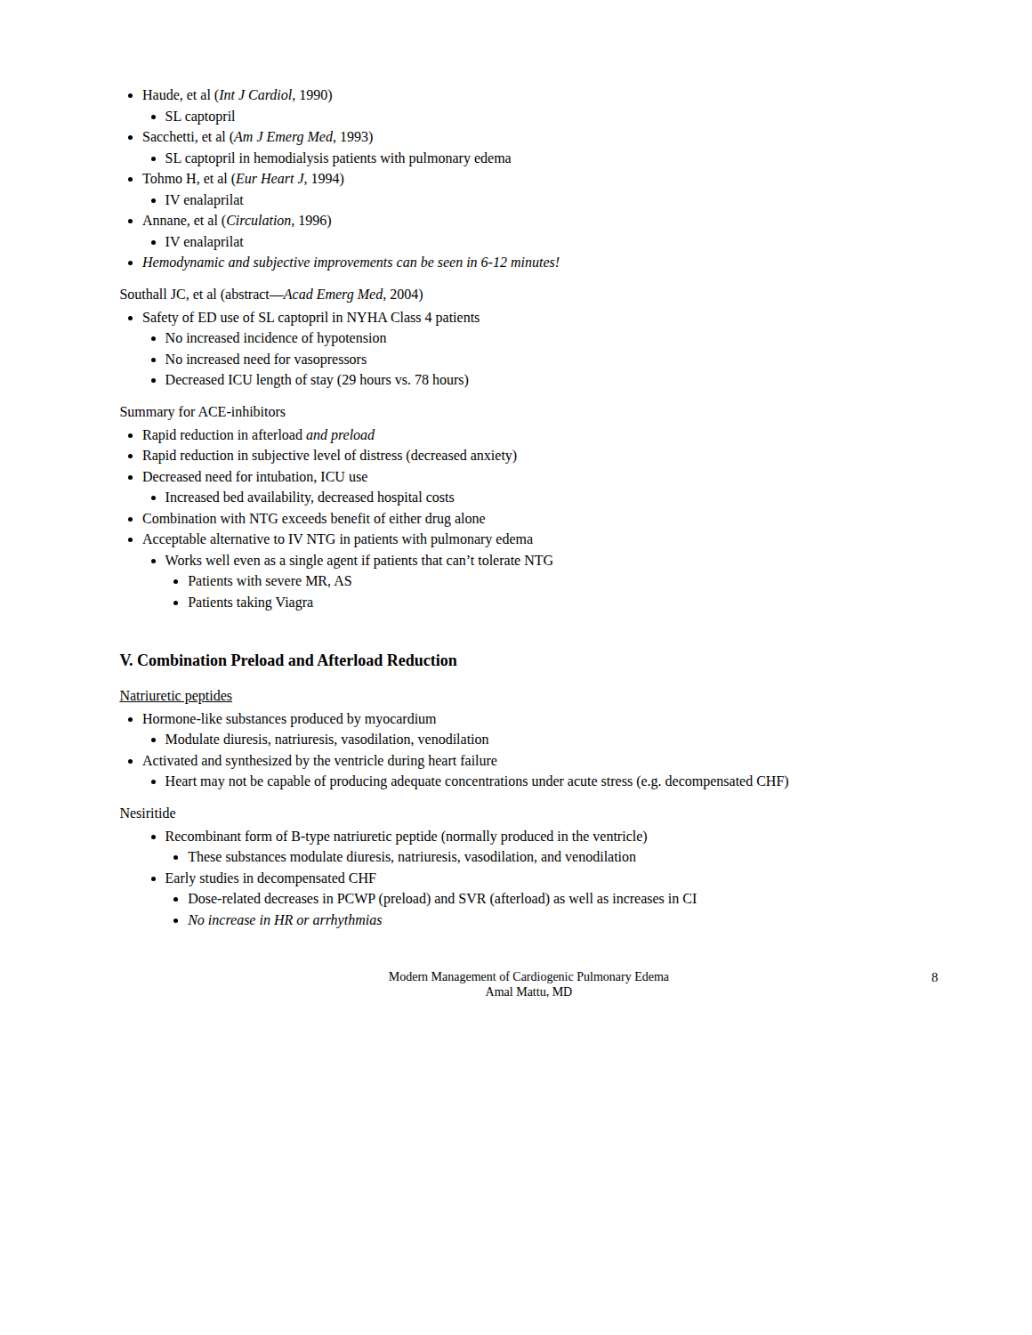Haude, et al (Int J Cardiol, 1990)
SL captopril
Sacchetti, et al (Am J Emerg Med, 1993)
SL captopril in hemodialysis patients with pulmonary edema
Tohmo H, et al (Eur Heart J, 1994)
IV enalaprilat
Annane, et al (Circulation, 1996)
IV enalaprilat
Hemodynamic and subjective improvements can be seen in 6-12 minutes!
Southall JC, et al (abstract—Acad Emerg Med, 2004)
Safety of ED use of SL captopril in NYHA Class 4 patients
No increased incidence of hypotension
No increased need for vasopressors
Decreased ICU length of stay (29 hours vs. 78 hours)
Summary for ACE-inhibitors
Rapid reduction in afterload and preload
Rapid reduction in subjective level of distress (decreased anxiety)
Decreased need for intubation, ICU use
Increased bed availability, decreased hospital costs
Combination with NTG exceeds benefit of either drug alone
Acceptable alternative to IV NTG in patients with pulmonary edema
Works well even as a single agent if patients that can’t tolerate NTG
Patients with severe MR, AS
Patients taking Viagra
V. Combination Preload and Afterload Reduction
Natriuretic peptides
Hormone-like substances produced by myocardium
Modulate diuresis, natriuresis, vasodilation, venodilation
Activated and synthesized by the ventricle during heart failure
Heart may not be capable of producing adequate concentrations under acute stress (e.g. decompensated CHF)
Nesiritide
Recombinant form of B-type natriuretic peptide (normally produced in the ventricle)
These substances modulate diuresis, natriuresis, vasodilation, and venodilation
Early studies in decompensated CHF
Dose-related decreases in PCWP (preload) and SVR (afterload) as well as increases in CI
No increase in HR or arrhythmias
Modern Management of Cardiogenic Pulmonary Edema
Amal Mattu, MD
8